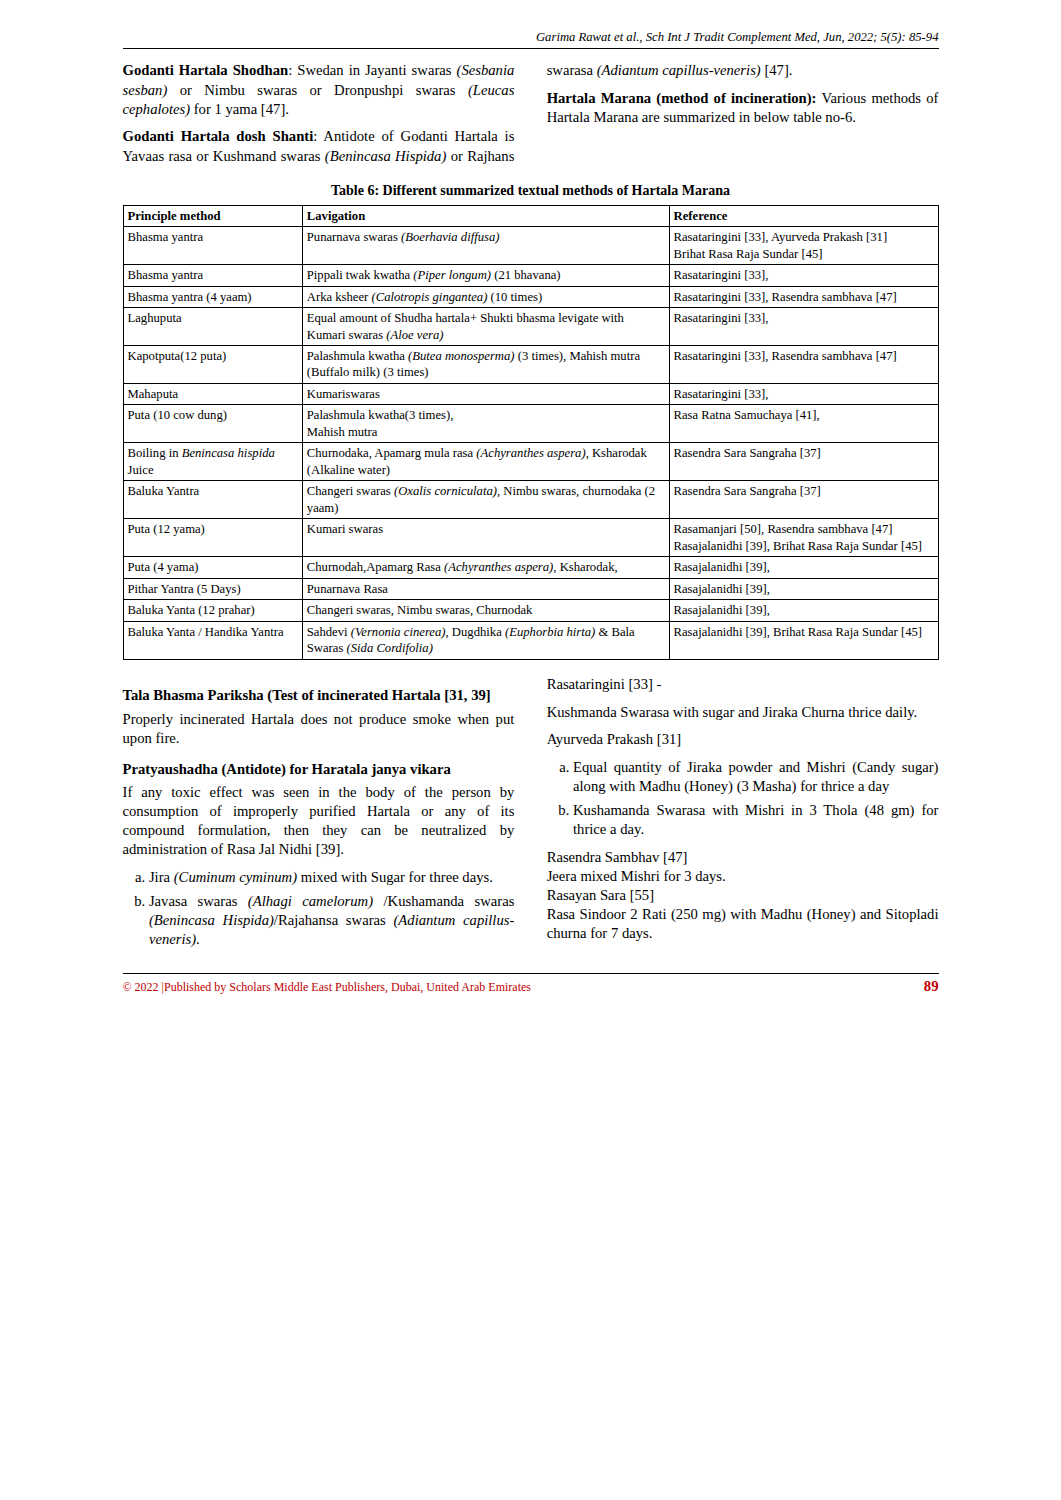Garima Rawat et al., Sch Int J Tradit Complement Med, Jun, 2022; 5(5): 85-94
Godanti Hartala Shodhan: Swedan in Jayanti swaras (Sesbania sesban) or Nimbu swaras or Dronpushpi swaras (Leucas cephalotes) for 1 yama [47].
Godanti Hartala dosh Shanti: Antidote of Godanti Hartala is Yavaas rasa or Kushmand swaras (Benincasa Hispida) or Rajhans swarasa (Adiantum capillus-veneris) [47].
Hartala Marana (method of incineration): Various methods of Hartala Marana are summarized in below table no-6.
Table 6: Different summarized textual methods of Hartala Marana
| Principle method | Lavigation | Reference |
| --- | --- | --- |
| Bhasma yantra | Punarnava swaras (Boerhavia diffusa) | Rasataringini [33], Ayurveda Prakash [31] Brihat Rasa Raja Sundar [45] |
| Bhasma yantra | Pippali twak kwatha (Piper longum) (21 bhavana) | Rasataringini [33], |
| Bhasma yantra (4 yaam) | Arka ksheer (Calotropis gingantea) (10 times) | Rasataringini [33], Rasendra sambhava [47] |
| Laghuputa | Equal amount of Shudha hartala+ Shukti bhasma levigate with Kumari swaras (Aloe vera) | Rasataringini [33], |
| Kapotputa(12 puta) | Palashmula kwatha (Butea monosperma) (3 times), Mahish mutra (Buffalo milk) (3 times) | Rasataringini [33], Rasendra sambhava [47] |
| Mahaputa | Kumariswaras | Rasataringini [33], |
| Puta (10 cow dung) | Palashmula kwatha(3 times), Mahish mutra | Rasa Ratna Samuchaya [41], |
| Boiling in Benincasa hispida Juice | Churnodaka, Apamarg mula rasa (Achyranthes aspera) , Ksharodak (Alkaline water) | Rasendra Sara Sangraha [37] |
| Baluka Yantra | Changeri swaras (Oxalis corniculata) , Nimbu swaras, churnodaka (2 yaam) | Rasendra Sara Sangraha [37] |
| Puta (12 yama) | Kumari swaras | Rasamanjari [50], Rasendra sambhava [47] Rasajalanidhi [39], Brihat Rasa Raja Sundar [45] |
| Puta (4 yama) | Churnodah,Apamarg Rasa (Achyranthes aspera) , Ksharodak, | Rasajalanidhi [39], |
| Pithar Yantra (5 Days) | Punarnava Rasa | Rasajalanidhi [39], |
| Baluka Yanta (12 prahar) | Changeri swaras, Nimbu swaras, Churnodak | Rasajalanidhi [39], |
| Baluka Yanta / Handika Yantra | Sahdevi (Vernonia cinerea) , Dugdhika (Euphorbia hirta) & Bala Swaras (Sida Cordifolia) | Rasajalanidhi [39], Brihat Rasa Raja Sundar [45] |
Tala Bhasma Pariksha (Test of incinerated Hartala [31, 39]
Properly incinerated Hartala does not produce smoke when put upon fire.
Pratyaushadha (Antidote) for Haratala janya vikara
If any toxic effect was seen in the body of the person by consumption of improperly purified Hartala or any of its compound formulation, then they can be neutralized by administration of Rasa Jal Nidhi [39].
Jira (Cuminum cyminum) mixed with Sugar for three days.
Javasa swaras (Alhagi camelorum) /Kushamanda swaras (Benincasa Hispida)/Rajahansa swaras (Adiantum capillus- veneris).
Rasataringini [33] -
Kushmanda Swarasa with sugar and Jiraka Churna thrice daily.
Ayurveda Prakash [31]
Equal quantity of Jiraka powder and Mishri (Candy sugar) along with Madhu (Honey) (3 Masha) for thrice a day
Kushamanda Swarasa with Mishri in 3 Thola (48 gm) for thrice a day.
Rasendra Sambhav [47]
Jeera mixed Mishri for 3 days.
Rasayan Sara [55]
Rasa Sindoor 2 Rati (250 mg) with Madhu (Honey) and Sitopladi churna for 7 days.
© 2022 |Published by Scholars Middle East Publishers, Dubai, United Arab Emirates 89